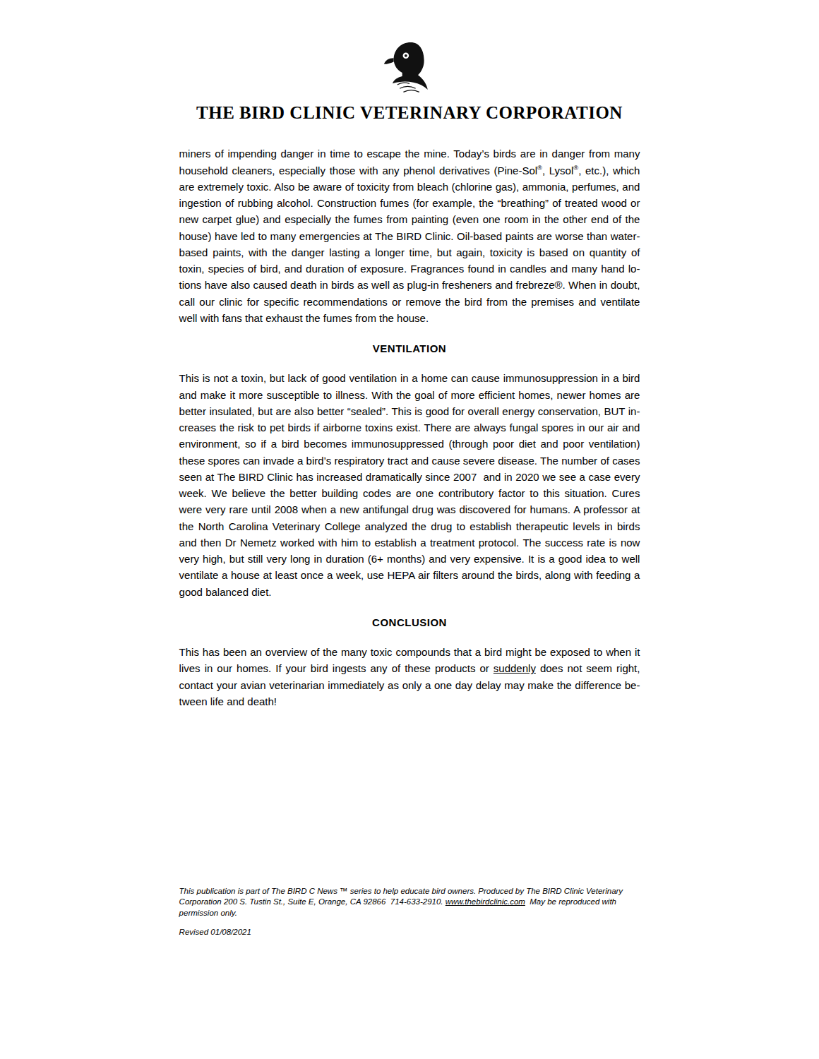THE BIRD CLINIC VETERINARY CORPORATION
miners of impending danger in time to escape the mine. Today’s birds are in danger from many household cleaners, especially those with any phenol derivatives (Pine-Sol®, Lysol®, etc.), which are extremely toxic. Also be aware of toxicity from bleach (chlorine gas), ammonia, perfumes, and ingestion of rubbing alcohol. Construction fumes (for example, the “breathing” of treated wood or new carpet glue) and especially the fumes from painting (even one room in the other end of the house) have led to many emergencies at The BIRD Clinic. Oil-based paints are worse than water-based paints, with the danger lasting a longer time, but again, toxicity is based on quantity of toxin, species of bird, and duration of exposure. Fragrances found in candles and many hand lotions have also caused death in birds as well as plug-in fresheners and frebreze®. When in doubt, call our clinic for specific recommendations or remove the bird from the premises and ventilate well with fans that exhaust the fumes from the house.
VENTILATION
This is not a toxin, but lack of good ventilation in a home can cause immunosuppression in a bird and make it more susceptible to illness. With the goal of more efficient homes, newer homes are better insulated, but are also better “sealed”. This is good for overall energy conservation, BUT increases the risk to pet birds if airborne toxins exist. There are always fungal spores in our air and environment, so if a bird becomes immunosuppressed (through poor diet and poor ventilation) these spores can invade a bird’s respiratory tract and cause severe disease. The number of cases seen at The BIRD Clinic has increased dramatically since 2007 and in 2020 we see a case every week. We believe the better building codes are one contributory factor to this situation. Cures were very rare until 2008 when a new antifungal drug was discovered for humans. A professor at the North Carolina Veterinary College analyzed the drug to establish therapeutic levels in birds and then Dr Nemetz worked with him to establish a treatment protocol. The success rate is now very high, but still very long in duration (6+ months) and very expensive. It is a good idea to well ventilate a house at least once a week, use HEPA air filters around the birds, along with feeding a good balanced diet.
CONCLUSION
This has been an overview of the many toxic compounds that a bird might be exposed to when it lives in our homes. If your bird ingests any of these products or suddenly does not seem right, contact your avian veterinarian immediately as only a one day delay may make the difference between life and death!
This publication is part of The BIRD C News ™ series to help educate bird owners. Produced by The BIRD Clinic Veterinary Corporation 200 S. Tustin St., Suite E, Orange, CA 92866 714-633-2910. www.thebirdclinic.com May be reproduced with permission only.
Revised 01/08/2021